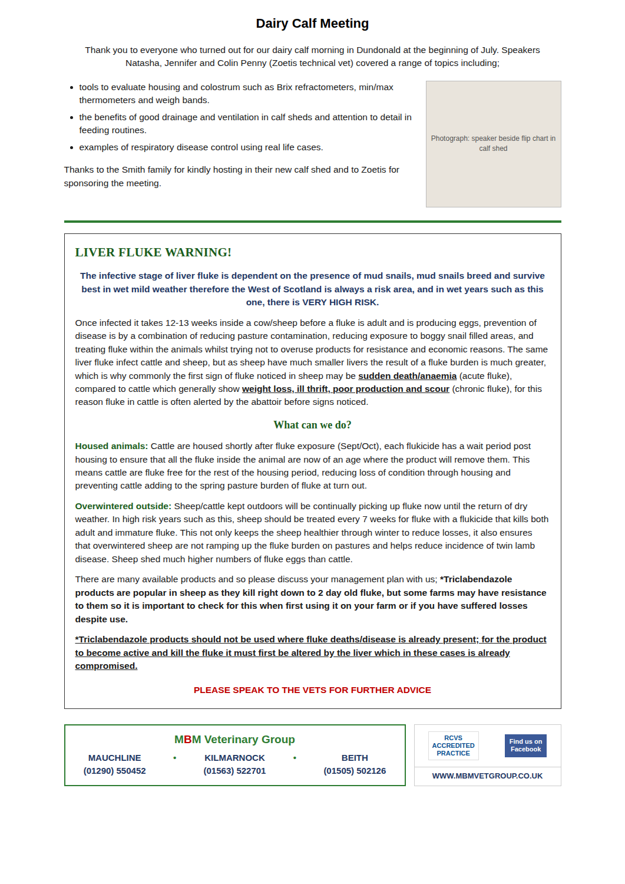Dairy Calf Meeting
Thank you to everyone who turned out for our dairy calf morning in Dundonald at the beginning of July. Speakers Natasha, Jennifer and Colin Penny (Zoetis technical vet) covered a range of topics including;
tools to evaluate housing and colostrum such as Brix refractometers, min/max thermometers and weigh bands.
the benefits of good drainage and ventilation in calf sheds and attention to detail in feeding routines.
examples of respiratory disease control using real life cases.
Thanks to the Smith family for kindly hosting in their new calf shed and to Zoetis for sponsoring the meeting.
Photograph: speaker beside flip chart in calf shed
LIVER FLUKE WARNING!
The infective stage of liver fluke is dependent on the presence of mud snails, mud snails breed and survive best in wet mild weather therefore the West of Scotland is always a risk area, and in wet years such as this one, there is VERY HIGH RISK.
Once infected it takes 12-13 weeks inside a cow/sheep before a fluke is adult and is producing eggs, prevention of disease is by a combination of reducing pasture contamination, reducing exposure to boggy snail filled areas, and treating fluke within the animals whilst trying not to overuse products for resistance and economic reasons. The same liver fluke infect cattle and sheep, but as sheep have much smaller livers the result of a fluke burden is much greater, which is why commonly the first sign of fluke noticed in sheep may be sudden death/anaemia (acute fluke), compared to cattle which generally show weight loss, ill thrift, poor production and scour (chronic fluke), for this reason fluke in cattle is often alerted by the abattoir before signs noticed.
What can we do?
Housed animals: Cattle are housed shortly after fluke exposure (Sept/Oct), each flukicide has a wait period post housing to ensure that all the fluke inside the animal are now of an age where the product will remove them. This means cattle are fluke free for the rest of the housing period, reducing loss of condition through housing and preventing cattle adding to the spring pasture burden of fluke at turn out.
Overwintered outside: Sheep/cattle kept outdoors will be continually picking up fluke now until the return of dry weather. In high risk years such as this, sheep should be treated every 7 weeks for fluke with a flukicide that kills both adult and immature fluke. This not only keeps the sheep healthier through winter to reduce losses, it also ensures that overwintered sheep are not ramping up the fluke burden on pastures and helps reduce incidence of twin lamb disease. Sheep shed much higher numbers of fluke eggs than cattle.
There are many available products and so please discuss your management plan with us; *Triclabendazole products are popular in sheep as they kill right down to 2 day old fluke, but some farms may have resistance to them so it is important to check for this when first using it on your farm or if you have suffered losses despite use.
*Triclabendazole products should not be used where fluke deaths/disease is already present; for the product to become active and kill the fluke it must first be altered by the liver which in these cases is already compromised.
PLEASE SPEAK TO THE VETS FOR FURTHER ADVICE
MBM Veterinary Group
MAUCHLINE
(01290) 550452
•
KILMARNOCK
(01563) 522701
•
BEITH
(01505) 502126
RCVS
ACCREDITED
PRACTICE
Find us on
Facebook
WWW.MBMVETGROUP.CO.UK